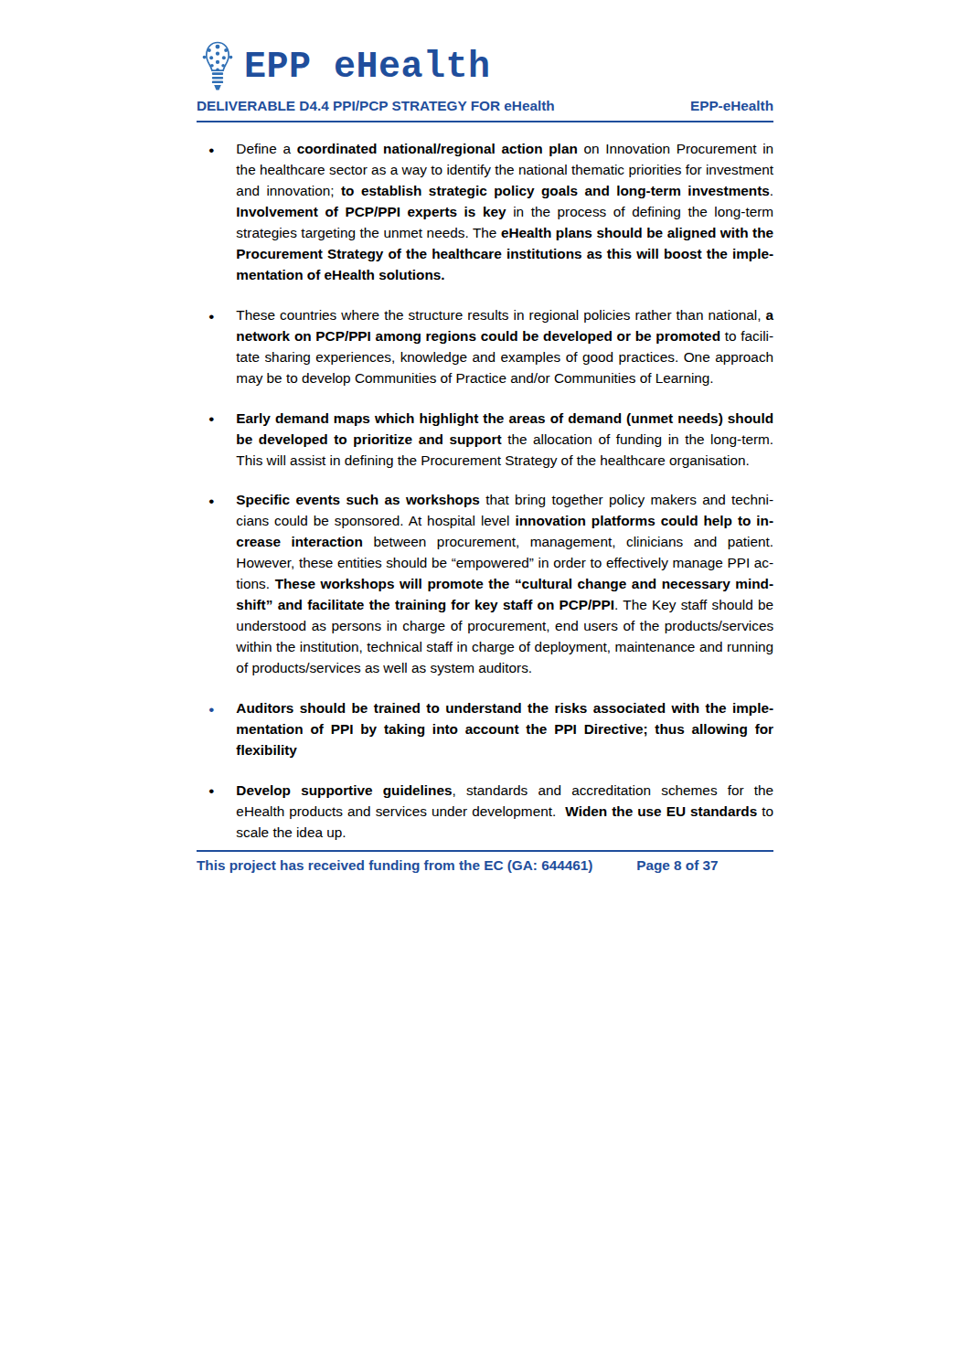EPP eHealth
DELIVERABLE D4.4 PPI/PCP STRATEGY FOR eHealth EPP-eHealth
Define a coordinated national/regional action plan on Innovation Procurement in the healthcare sector as a way to identify the national thematic priorities for investment and innovation; to establish strategic policy goals and long-term investments. Involvement of PCP/PPI experts is key in the process of defining the long-term strategies targeting the unmet needs. The eHealth plans should be aligned with the Procurement Strategy of the healthcare institutions as this will boost the implementation of eHealth solutions.
These countries where the structure results in regional policies rather than national, a network on PCP/PPI among regions could be developed or be promoted to facilitate sharing experiences, knowledge and examples of good practices. One approach may be to develop Communities of Practice and/or Communities of Learning.
Early demand maps which highlight the areas of demand (unmet needs) should be developed to prioritize and support the allocation of funding in the long-term. This will assist in defining the Procurement Strategy of the healthcare organisation.
Specific events such as workshops that bring together policy makers and technicians could be sponsored. At hospital level innovation platforms could help to increase interaction between procurement, management, clinicians and patient. However, these entities should be “empowered” in order to effectively manage PPI actions. These workshops will promote the “cultural change and necessary mind-shift” and facilitate the training for key staff on PCP/PPI. The Key staff should be understood as persons in charge of procurement, end users of the products/services within the institution, technical staff in charge of deployment, maintenance and running of products/services as well as system auditors.
Auditors should be trained to understand the risks associated with the implementation of PPI by taking into account the PPI Directive; thus allowing for flexibility
Develop supportive guidelines, standards and accreditation schemes for the eHealth products and services under development. Widen the use EU standards to scale the idea up.
This project has received funding from the EC (GA: 644461) Page 8 of 37